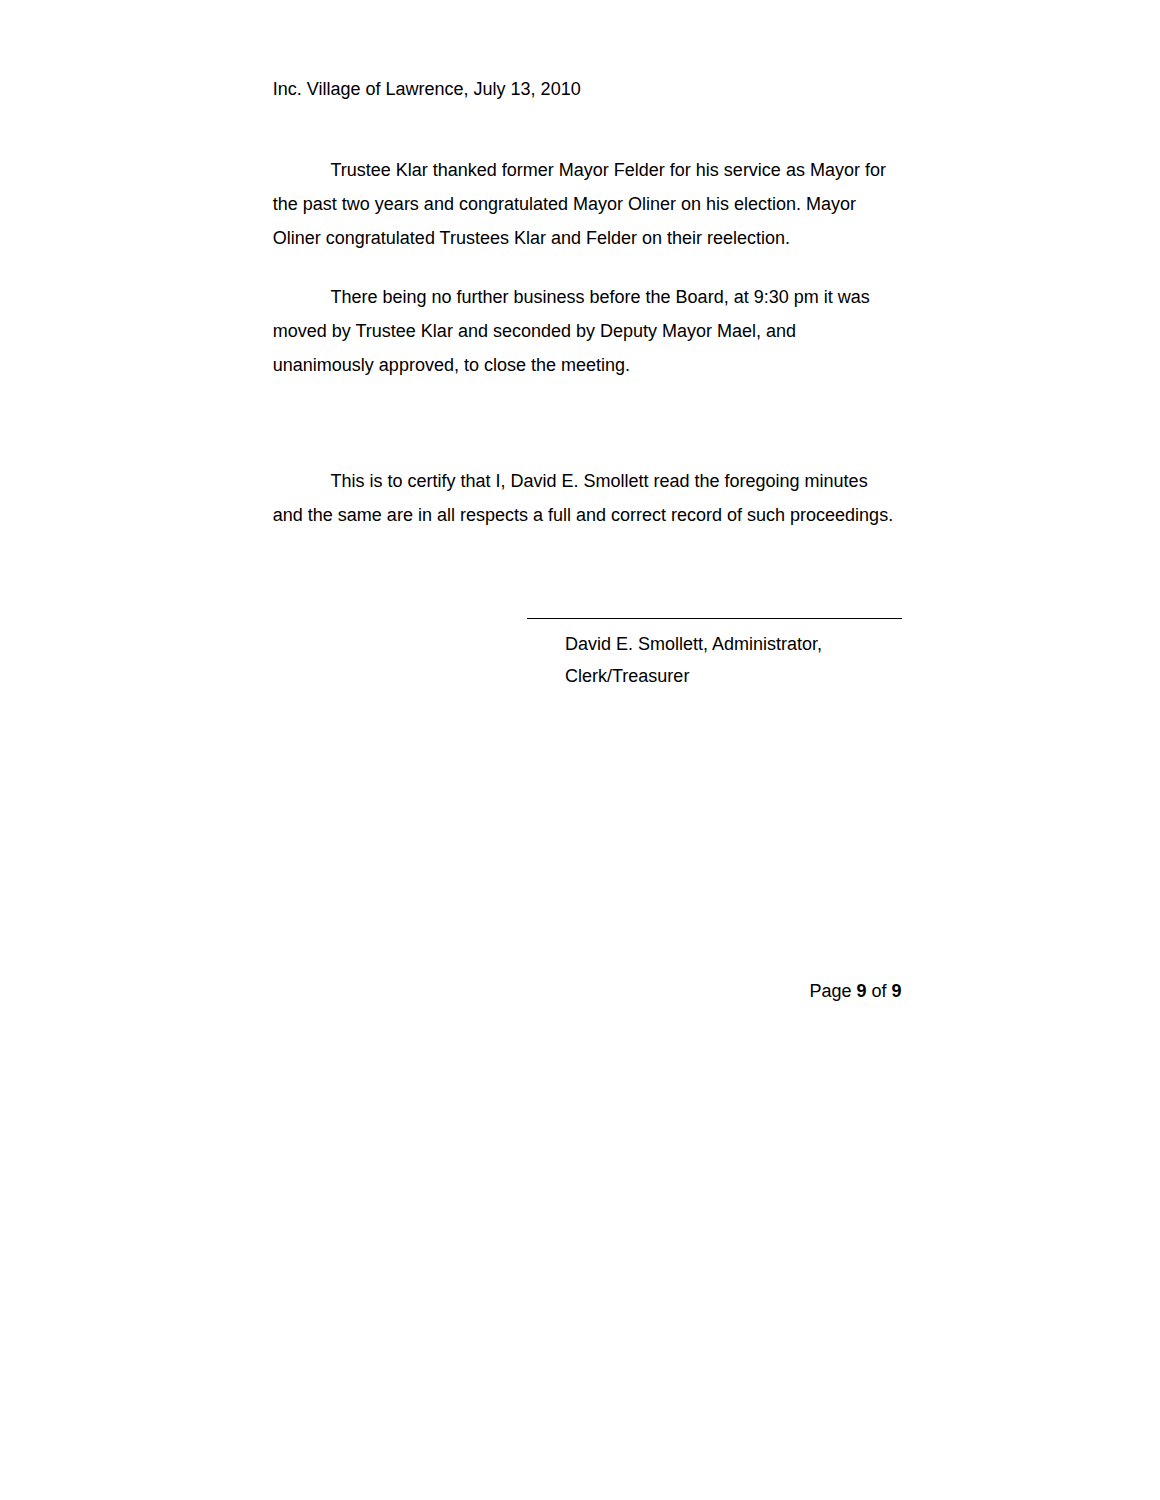Inc. Village of Lawrence, July 13, 2010
Trustee Klar thanked former Mayor Felder for his service as Mayor for the past two years and congratulated Mayor Oliner on his election. Mayor Oliner congratulated Trustees Klar and Felder on their reelection.
There being no further business before the Board, at 9:30 pm it was moved by Trustee Klar and seconded by Deputy Mayor Mael, and unanimously approved, to close the meeting.
This is to certify that I, David E. Smollett read the foregoing minutes and the same are in all respects a full and correct record of such proceedings.
David E. Smollett, Administrator,
Clerk/Treasurer
Page 9 of 9